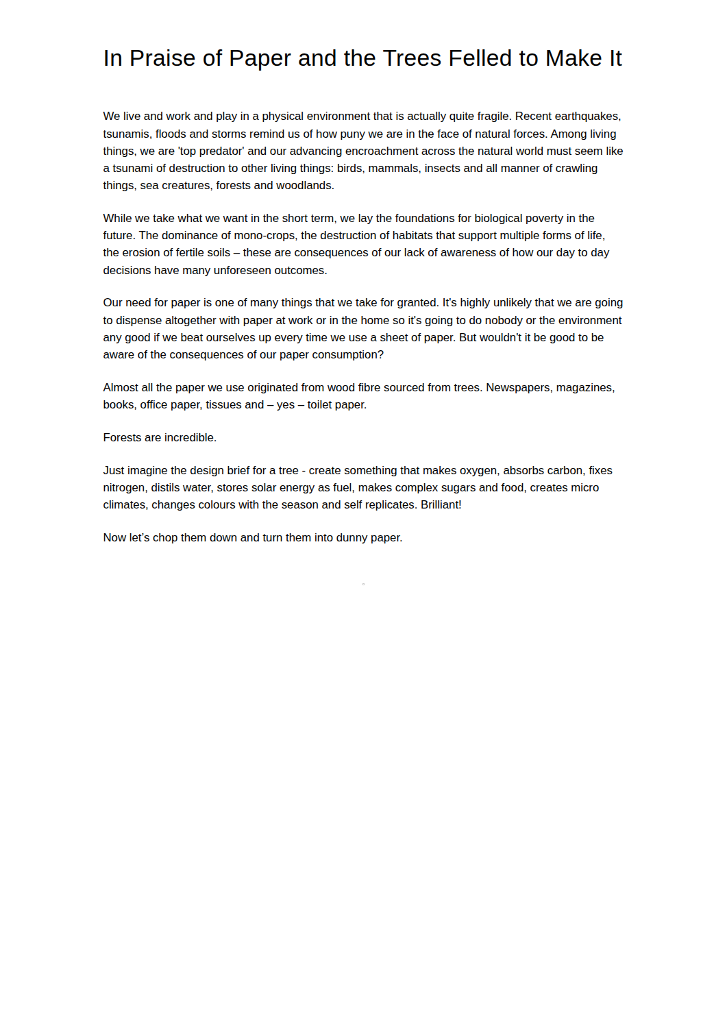In Praise of Paper and the Trees Felled to Make It
We live and work and play in a physical environment that is actually quite fragile. Recent earthquakes, tsunamis, floods and storms remind us of how puny we are in the face of natural forces. Among living things, we are 'top predator' and our advancing encroachment across the natural world must seem like a tsunami of destruction to other living things: birds, mammals, insects and all manner of crawling things, sea creatures, forests and woodlands.
While we take what we want in the short term, we lay the foundations for biological poverty in the future. The dominance of mono-crops, the destruction of habitats that support multiple forms of life, the erosion of fertile soils – these are consequences of our lack of awareness of how our day to day decisions have many unforeseen outcomes.
Our need for paper is one of many things that we take for granted. It's highly unlikely that we are going to dispense altogether with paper at work or in the home so it's going to do nobody or the environment any good if we beat ourselves up every time we use a sheet of paper. But wouldn't it be good to be aware of the consequences of our paper consumption?
Almost all the paper we use originated from wood fibre sourced from trees. Newspapers, magazines, books, office paper, tissues and – yes – toilet paper.
Forests are incredible.
Just imagine the design brief for a tree - create something that makes oxygen, absorbs carbon, fixes nitrogen, distils water, stores solar energy as fuel, makes complex sugars and food, creates micro climates, changes colours with the season and self replicates. Brilliant!
Now let’s chop them down and turn them into dunny paper.